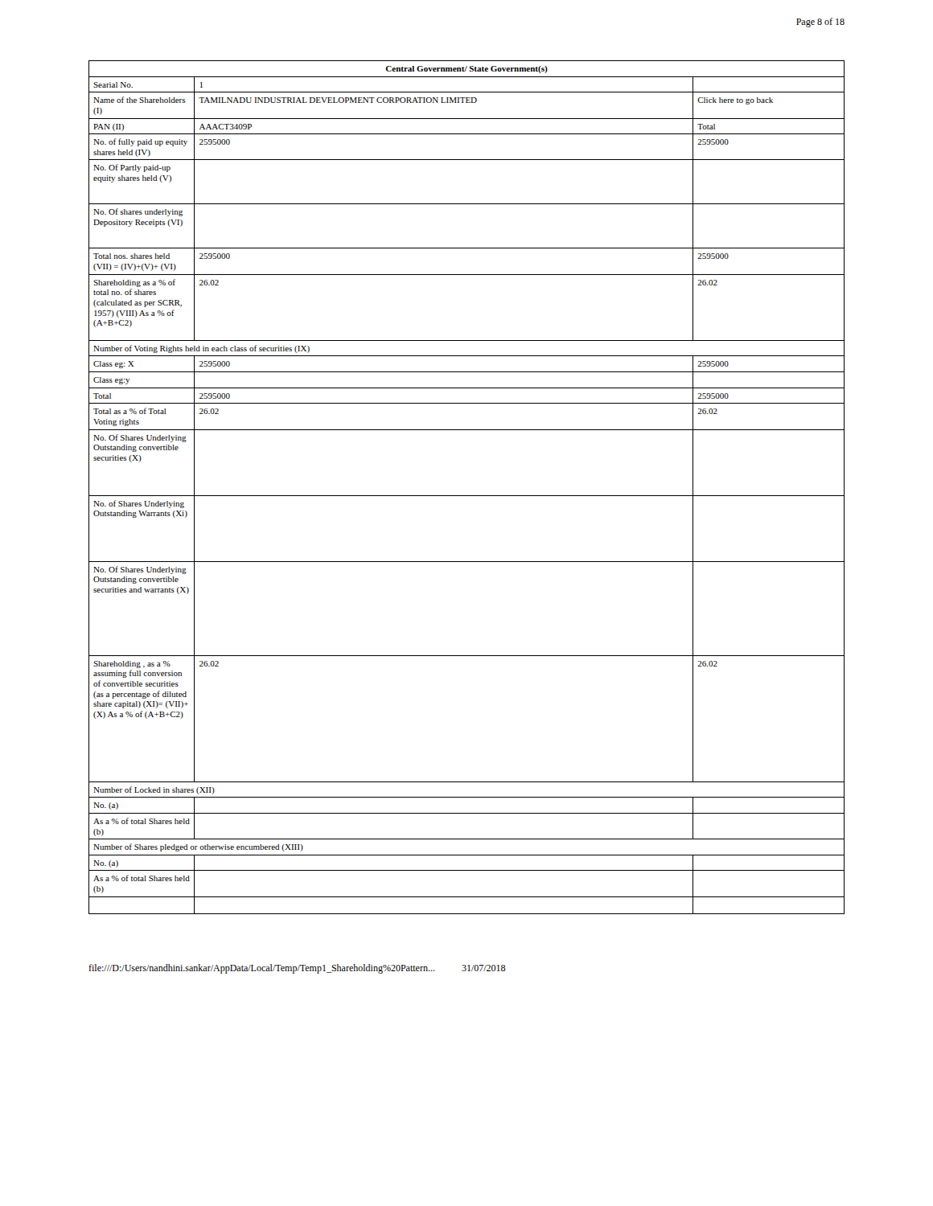Page 8 of 18
| Central Government/ State Government(s) |
| Searial No. | 1 | |
| Name of the Shareholders (I) | TAMILNADU INDUSTRIAL DEVELOPMENT CORPORATION LIMITED | Click here to go back |
| PAN (II) | AAACT3409P | Total |
| No. of fully paid up equity shares held (IV) | 2595000 | 2595000 |
| No. Of Partly paid-up equity shares held (V) | | |
| No. Of shares underlying Depository Receipts (VI) | | |
| Total nos. shares held (VII) = (IV)+(V)+ (VI) | 2595000 | 2595000 |
| Shareholding as a % of total no. of shares (calculated as per SCRR, 1957) (VIII) As a % of (A+B+C2) | 26.02 | 26.02 |
| Number of Voting Rights held in each class of securities (IX) |
| Class eg: X | 2595000 | 2595000 |
| Class eg:y | | |
| Total | 2595000 | 2595000 |
| Total as a % of Total Voting rights | 26.02 | 26.02 |
| No. Of Shares Underlying Outstanding convertible securities (X) | | |
| No. of Shares Underlying Outstanding Warrants (Xi) | | |
| No. Of Shares Underlying Outstanding convertible securities and warrants (X) | | |
| Shareholding , as a % assuming full conversion of convertible securities (as a percentage of diluted share capital) (XI)= (VII)+(X) As a % of (A+B+C2) | 26.02 | 26.02 |
| Number of Locked in shares (XII) |
| No. (a) | | |
| As a % of total Shares held (b) | | |
| Number of Shares pledged or otherwise encumbered (XIII) |
| No. (a) | | |
| As a % of total Shares held (b) | | |
file:///D:/Users/nandhini.sankar/AppData/Local/Temp/Temp1_Shareholding%20Pattern... 31/07/2018